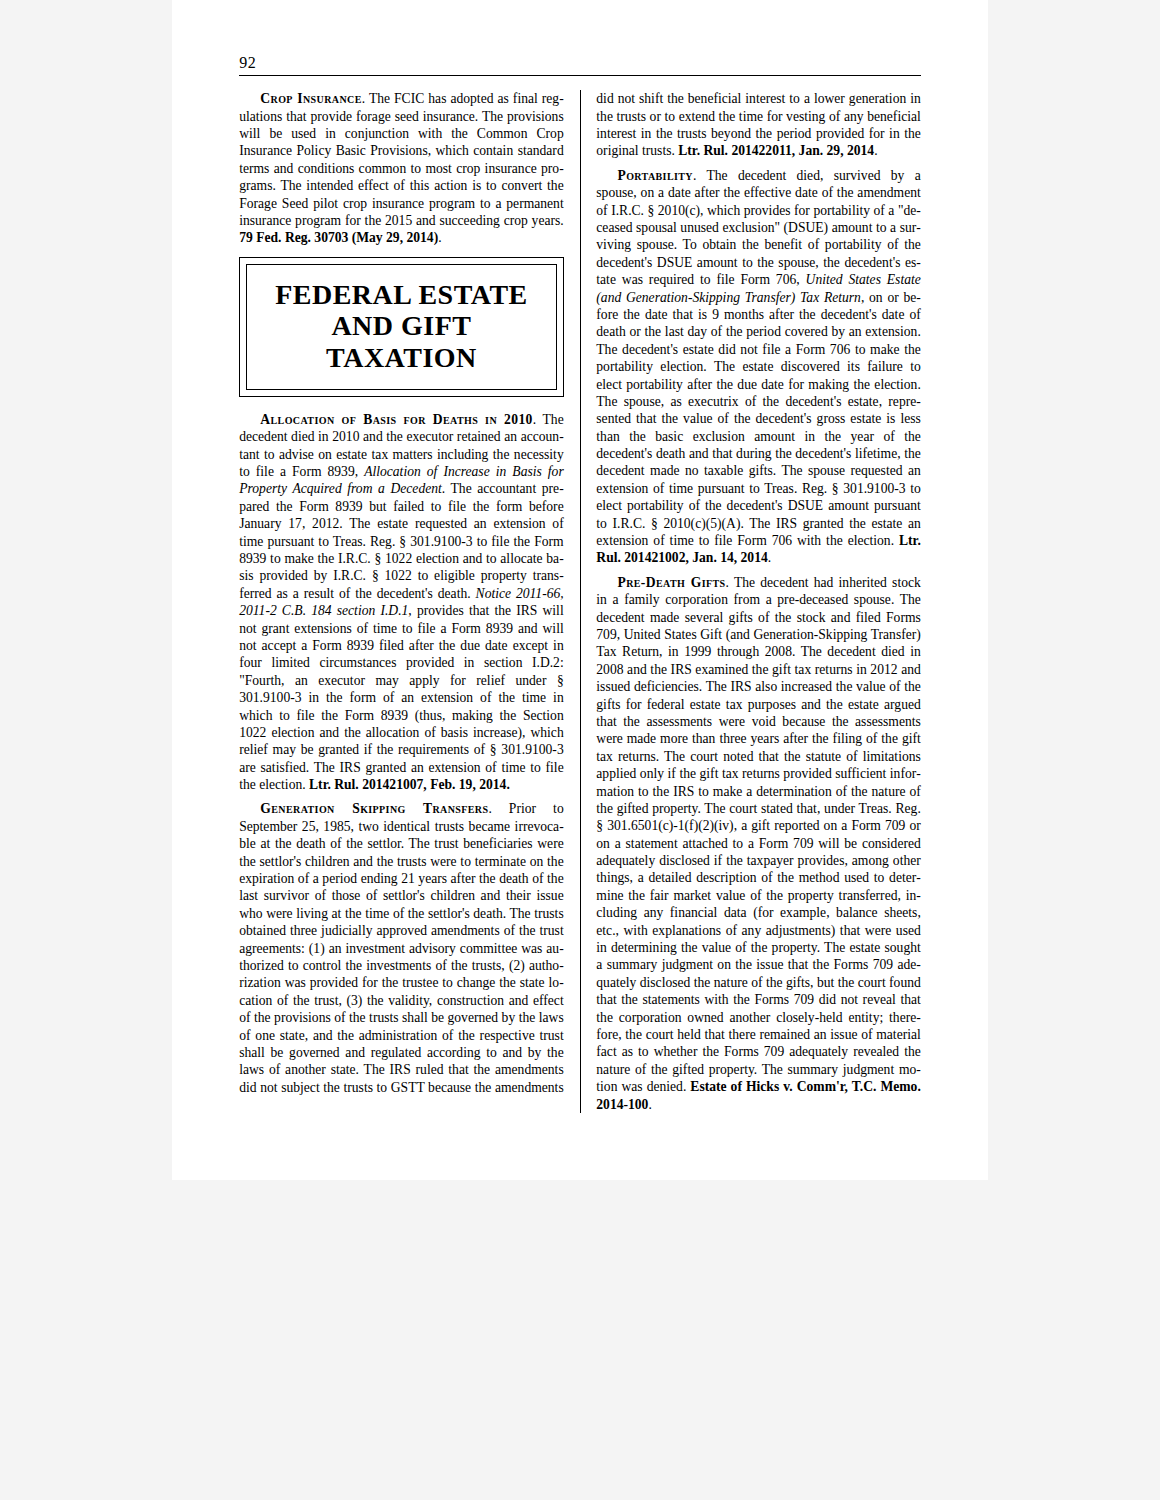92
Crop Insurance. The FCIC has adopted as final regulations that provide forage seed insurance. The provisions will be used in conjunction with the Common Crop Insurance Policy Basic Provisions, which contain standard terms and conditions common to most crop insurance programs. The intended effect of this action is to convert the Forage Seed pilot crop insurance program to a permanent insurance program for the 2015 and succeeding crop years. 79 Fed. Reg. 30703 (May 29, 2014).
FEDERAL ESTATE
AND GIFT TAXATION
Allocation of Basis for Deaths in 2010. The decedent died in 2010 and the executor retained an accountant to advise on estate tax matters including the necessity to file a Form 8939, Allocation of Increase in Basis for Property Acquired from a Decedent. The accountant prepared the Form 8939 but failed to file the form before January 17, 2012. The estate requested an extension of time pursuant to Treas. Reg. § 301.9100-3 to file the Form 8939 to make the I.R.C. § 1022 election and to allocate basis provided by I.R.C. § 1022 to eligible property transferred as a result of the decedent's death. Notice 2011-66, 2011-2 C.B. 184 section I.D.1, provides that the IRS will not grant extensions of time to file a Form 8939 and will not accept a Form 8939 filed after the due date except in four limited circumstances provided in section I.D.2: "Fourth, an executor may apply for relief under § 301.9100-3 in the form of an extension of the time in which to file the Form 8939 (thus, making the Section 1022 election and the allocation of basis increase), which relief may be granted if the requirements of § 301.9100-3 are satisfied. The IRS granted an extension of time to file the election. Ltr. Rul. 201421007, Feb. 19, 2014.
Generation Skipping Transfers. Prior to September 25, 1985, two identical trusts became irrevocable at the death of the settlor. The trust beneficiaries were the settlor's children and the trusts were to terminate on the expiration of a period ending 21 years after the death of the last survivor of those of settlor's children and their issue who were living at the time of the settlor's death. The trusts obtained three judicially approved amendments of the trust agreements: (1) an investment advisory committee was authorized to control the investments of the trusts, (2) authorization was provided for the trustee to change the state location of the trust, (3) the validity, construction and effect of the provisions of the trusts shall be governed by the laws of one state, and the administration of the respective trust shall be governed and regulated according to and by the laws of another state. The IRS ruled that the amendments did not subject the trusts to GSTT because the amendments did not shift the beneficial interest to a lower generation in the trusts or to extend the time for vesting of any beneficial interest in the trusts beyond the period provided for in the original trusts. Ltr. Rul. 201422011, Jan. 29, 2014.
Portability. The decedent died, survived by a spouse, on a date after the effective date of the amendment of I.R.C. § 2010(c), which provides for portability of a "deceased spousal unused exclusion" (DSUE) amount to a surviving spouse. To obtain the benefit of portability of the decedent's DSUE amount to the spouse, the decedent's estate was required to file Form 706, United States Estate (and Generation-Skipping Transfer) Tax Return, on or before the date that is 9 months after the decedent's date of death or the last day of the period covered by an extension. The decedent's estate did not file a Form 706 to make the portability election. The estate discovered its failure to elect portability after the due date for making the election. The spouse, as executrix of the decedent's estate, represented that the value of the decedent's gross estate is less than the basic exclusion amount in the year of the decedent's death and that during the decedent's lifetime, the decedent made no taxable gifts. The spouse requested an extension of time pursuant to Treas. Reg. § 301.9100-3 to elect portability of the decedent's DSUE amount pursuant to I.R.C. § 2010(c)(5)(A). The IRS granted the estate an extension of time to file Form 706 with the election. Ltr. Rul. 201421002, Jan. 14, 2014.
Pre-Death Gifts. The decedent had inherited stock in a family corporation from a pre-deceased spouse. The decedent made several gifts of the stock and filed Forms 709, United States Gift (and Generation-Skipping Transfer) Tax Return, in 1999 through 2008. The decedent died in 2008 and the IRS examined the gift tax returns in 2012 and issued deficiencies. The IRS also increased the value of the gifts for federal estate tax purposes and the estate argued that the assessments were void because the assessments were made more than three years after the filing of the gift tax returns. The court noted that the statute of limitations applied only if the gift tax returns provided sufficient information to the IRS to make a determination of the nature of the gifted property. The court stated that, under Treas. Reg. § 301.6501(c)-1(f)(2)(iv), a gift reported on a Form 709 or on a statement attached to a Form 709 will be considered adequately disclosed if the taxpayer provides, among other things, a detailed description of the method used to determine the fair market value of the property transferred, including any financial data (for example, balance sheets, etc., with explanations of any adjustments) that were used in determining the value of the property. The estate sought a summary judgment on the issue that the Forms 709 adequately disclosed the nature of the gifts, but the court found that the statements with the Forms 709 did not reveal that the corporation owned another closely-held entity; therefore, the court held that there remained an issue of material fact as to whether the Forms 709 adequately revealed the nature of the gifted property. The summary judgment motion was denied. Estate of Hicks v. Comm'r, T.C. Memo. 2014-100.